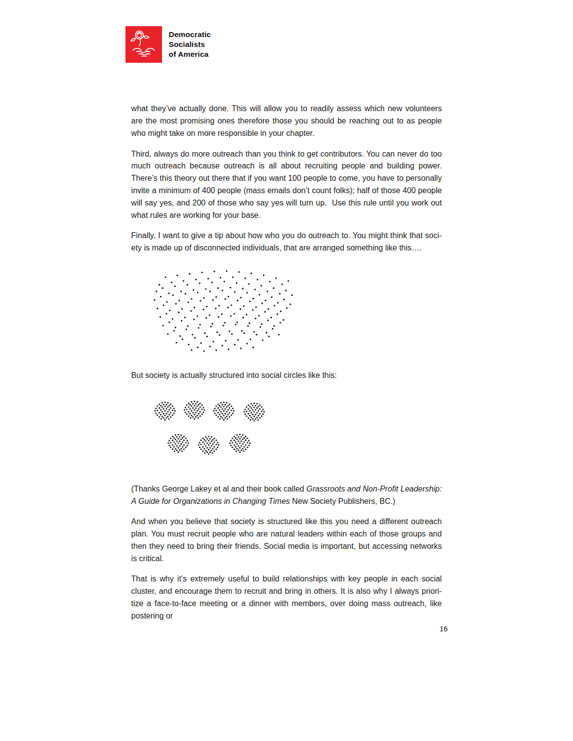Democratic
Socialists
of America
what they’ve actually done. This will allow you to readily assess which new volunteers are the most promising ones therefore those you should be reaching out to as people who might take on more responsible in your chapter.
Third, always do more outreach than you think to get contributors. You can never do too much outreach because outreach is all about recruiting people and building power. There’s this theory out there that if you want 100 people to come, you have to personally invite a minimum of 400 people (mass emails don’t count folks); half of those 400 people will say yes, and 200 of those who say yes will turn up. Use this rule until you work out what rules are working for your base.
Finally, I want to give a tip about how who you do outreach to. You might think that society is made up of disconnected individuals, that are arranged something like this….
But society is actually structured into social circles like this:
(Thanks George Lakey et al and their book called Grassroots and Non-Profit Leadership: A Guide for Organizations in Changing Times New Society Publishers, BC.)
And when you believe that society is structured like this you need a different outreach plan. You must recruit people who are natural leaders within each of those groups and then they need to bring their friends. Social media is important, but accessing networks is critical.
That is why it’s extremely useful to build relationships with key people in each social cluster, and encourage them to recruit and bring in others. It is also why I always prioritize a face-to-face meeting or a dinner with members, over doing mass outreach, like postering or
16